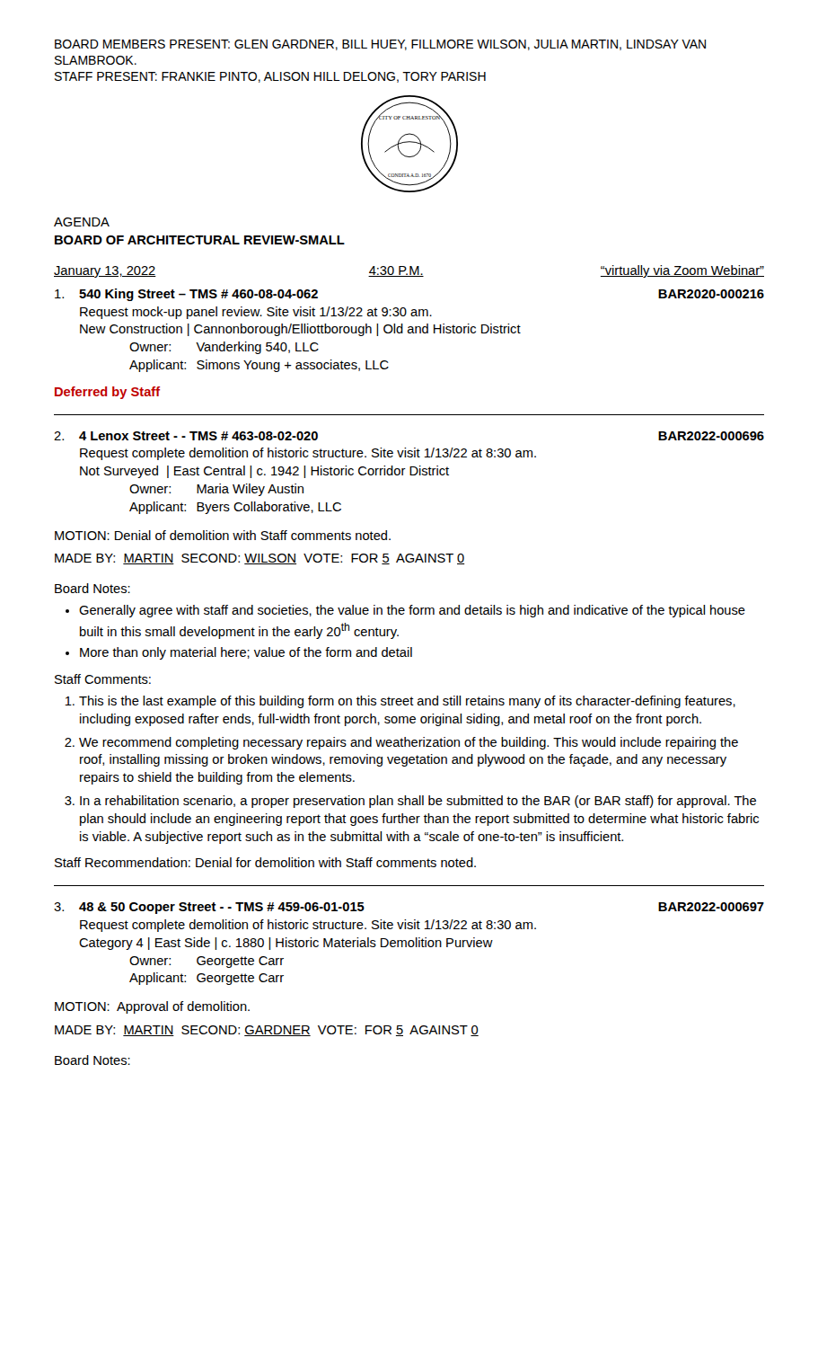BOARD MEMBERS PRESENT: GLEN GARDNER, BILL HUEY, FILLMORE WILSON, JULIA MARTIN, LINDSAY VAN SLAMBROOK.
STAFF PRESENT: FRANKIE PINTO, ALISON HILL DELONG, TORY PARISH
AGENDA BOARD OF ARCHITECTURAL REVIEW-SMALL
January 13, 2022 4:30 P.M. “virtually via Zoom Webinar”
1.
BAR2020-000216 540 King Street – TMS # 460-08-04-062
Request mock-up panel review. Site visit 1/13/22 at 9:30 am.
New Construction | Cannonborough/Elliottborough | Old and Historic District
| Owner: | Vanderking 540, LLC |
| Applicant: | Simons Young + associates, LLC |
Deferred by Staff
2.
BAR2022-000696 4 Lenox Street - - TMS # 463-08-02-020
Request complete demolition of historic structure. Site visit 1/13/22 at 8:30 am.
Not Surveyed | East Central | c. 1942 | Historic Corridor District
| Owner: | Maria Wiley Austin |
| Applicant: | Byers Collaborative, LLC |
MOTION: Denial of demolition with Staff comments noted.
MADE BY: MARTIN SECOND: WILSON VOTE: FOR 5 AGAINST 0
Board Notes:
Generally agree with staff and societies, the value in the form and details is high and indicative of the typical house built in this small development in the early 20th century.
More than only material here; value of the form and detail
Staff Comments:
This is the last example of this building form on this street and still retains many of its character-defining features, including exposed rafter ends, full-width front porch, some original siding, and metal roof on the front porch.
We recommend completing necessary repairs and weatherization of the building. This would include repairing the roof, installing missing or broken windows, removing vegetation and plywood on the façade, and any necessary repairs to shield the building from the elements.
In a rehabilitation scenario, a proper preservation plan shall be submitted to the BAR (or BAR staff) for approval. The plan should include an engineering report that goes further than the report submitted to determine what historic fabric is viable. A subjective report such as in the submittal with a “scale of one-to-ten” is insufficient.
Staff Recommendation: Denial for demolition with Staff comments noted.
3.
BAR2022-000697 48 & 50 Cooper Street - - TMS # 459-06-01-015
Request complete demolition of historic structure. Site visit 1/13/22 at 8:30 am.
Category 4 | East Side | c. 1880 | Historic Materials Demolition Purview
| Owner: | Georgette Carr |
| Applicant: | Georgette Carr |
MOTION: Approval of demolition.
MADE BY: MARTIN SECOND: GARDNER VOTE: FOR 5 AGAINST 0
Board Notes: